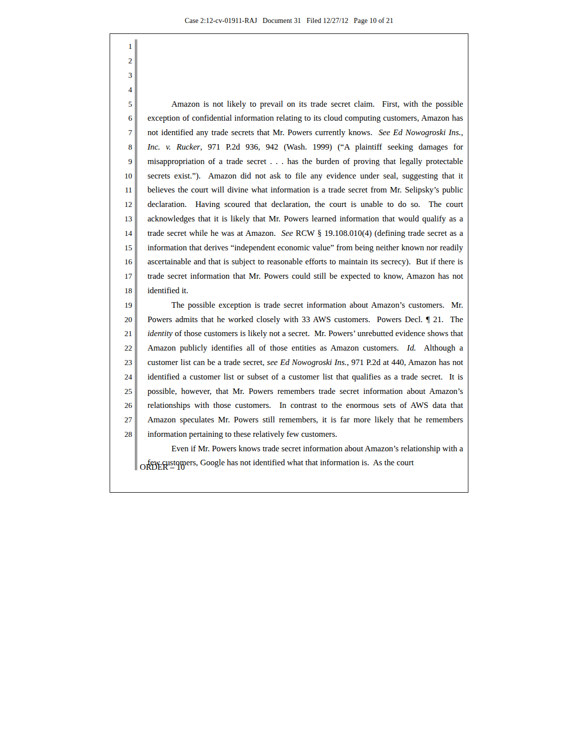Case 2:12-cv-01911-RAJ Document 31 Filed 12/27/12 Page 10 of 21
1
2
3
4
5
6
7
8
9
10
11
12
13
14
15
16
17
18
19
20
21
22
23
24
25
26
27
28
Amazon is not likely to prevail on its trade secret claim. First, with the possible exception of confidential information relating to its cloud computing customers, Amazon has not identified any trade secrets that Mr. Powers currently knows. See Ed Nowogroski Ins., Inc. v. Rucker, 971 P.2d 936, 942 (Wash. 1999) (“A plaintiff seeking damages for misappropriation of a trade secret . . . has the burden of proving that legally protectable secrets exist.”). Amazon did not ask to file any evidence under seal, suggesting that it believes the court will divine what information is a trade secret from Mr. Selipsky’s public declaration. Having scoured that declaration, the court is unable to do so. The court acknowledges that it is likely that Mr. Powers learned information that would qualify as a trade secret while he was at Amazon. See RCW § 19.108.010(4) (defining trade secret as a information that derives “independent economic value” from being neither known nor readily ascertainable and that is subject to reasonable efforts to maintain its secrecy). But if there is trade secret information that Mr. Powers could still be expected to know, Amazon has not identified it.
The possible exception is trade secret information about Amazon’s customers. Mr. Powers admits that he worked closely with 33 AWS customers. Powers Decl. ¶ 21. The identity of those customers is likely not a secret. Mr. Powers’ unrebutted evidence shows that Amazon publicly identifies all of those entities as Amazon customers. Id. Although a customer list can be a trade secret, see Ed Nowogroski Ins., 971 P.2d at 440, Amazon has not identified a customer list or subset of a customer list that qualifies as a trade secret. It is possible, however, that Mr. Powers remembers trade secret information about Amazon’s relationships with those customers. In contrast to the enormous sets of AWS data that Amazon speculates Mr. Powers still remembers, it is far more likely that he remembers information pertaining to these relatively few customers.
Even if Mr. Powers knows trade secret information about Amazon’s relationship with a few customers, Google has not identified what that information is. As the court
ORDER – 10